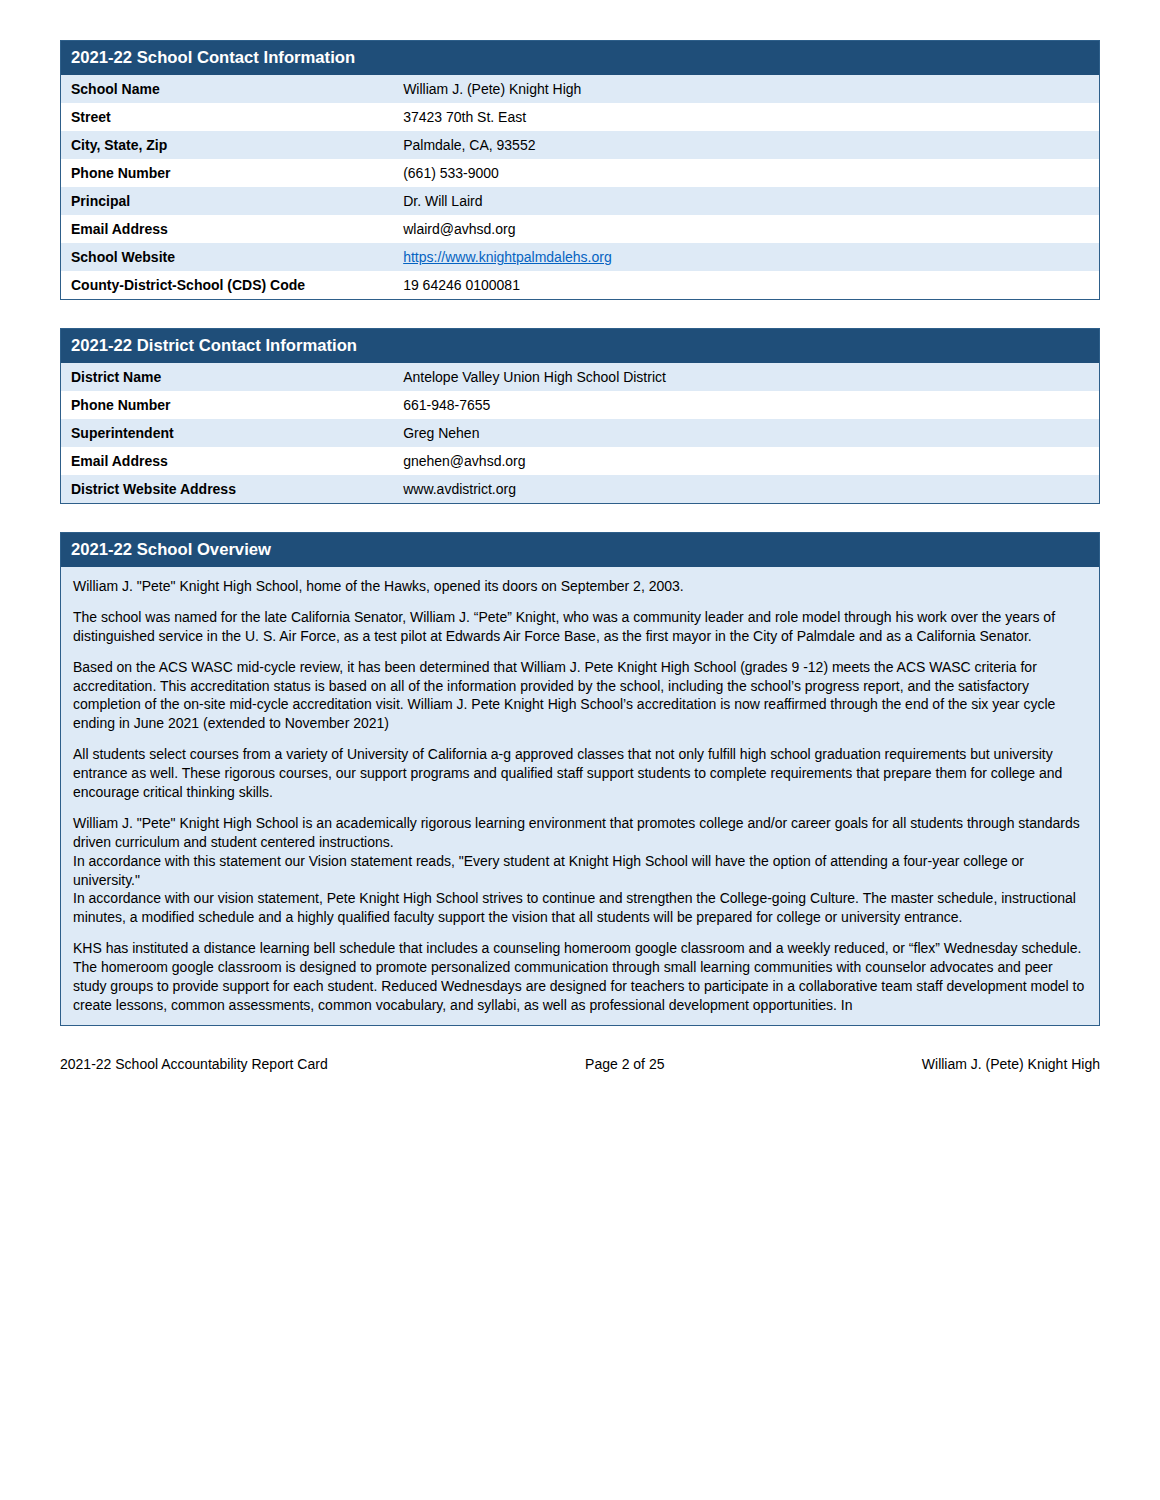2021-22 School Contact Information
| School Name | William J. (Pete) Knight High |
| Street | 37423 70th St. East |
| City, State, Zip | Palmdale, CA, 93552 |
| Phone Number | (661) 533-9000 |
| Principal | Dr. Will Laird |
| Email Address | wlaird@avhsd.org |
| School Website | https://www.knightpalmdalehs.org |
| County-District-School (CDS) Code | 19 64246 0100081 |
2021-22 District Contact Information
| District Name | Antelope Valley Union High School District |
| Phone Number | 661-948-7655 |
| Superintendent | Greg Nehen |
| Email Address | gnehen@avhsd.org |
| District Website Address | www.avdistrict.org |
2021-22 School Overview
William J. "Pete" Knight High School, home of the Hawks, opened its doors on September 2, 2003.
The school was named for the late California Senator, William J. “Pete” Knight, who was a community leader and role model through his work over the years of distinguished service in the U. S. Air Force, as a test pilot at Edwards Air Force Base, as the first mayor in the City of Palmdale and as a California Senator.
Based on the ACS WASC mid-cycle review, it has been determined that William J. Pete Knight High School (grades 9 -12) meets the ACS WASC criteria for accreditation. This accreditation status is based on all of the information provided by the school, including the school’s progress report, and the satisfactory completion of the on-site mid-cycle accreditation visit. William J. Pete Knight High School’s accreditation is now reaffirmed through the end of the six year cycle ending in June 2021 (extended to November 2021)
All students select courses from a variety of University of California a-g approved classes that not only fulfill high school graduation requirements but university entrance as well. These rigorous courses, our support programs and qualified staff support students to complete requirements that prepare them for college and encourage critical thinking skills.
William J. "Pete" Knight High School is an academically rigorous learning environment that promotes college and/or career goals for all students through standards driven curriculum and student centered instructions.
In accordance with this statement our Vision statement reads, "Every student at Knight High School will have the option of attending a four-year college or university."
In accordance with our vision statement, Pete Knight High School strives to continue and strengthen the College-going Culture. The master schedule, instructional minutes, a modified schedule and a highly qualified faculty support the vision that all students will be prepared for college or university entrance.
KHS has instituted a distance learning bell schedule that includes a counseling homeroom google classroom and a weekly reduced, or “flex” Wednesday schedule. The homeroom google classroom is designed to promote personalized communication through small learning communities with counselor advocates and peer study groups to provide support for each student. Reduced Wednesdays are designed for teachers to participate in a collaborative team staff development model to create lessons, common assessments, common vocabulary, and syllabi, as well as professional development opportunities. In
2021-22 School Accountability Report Card Page 2 of 25 William J. (Pete) Knight High